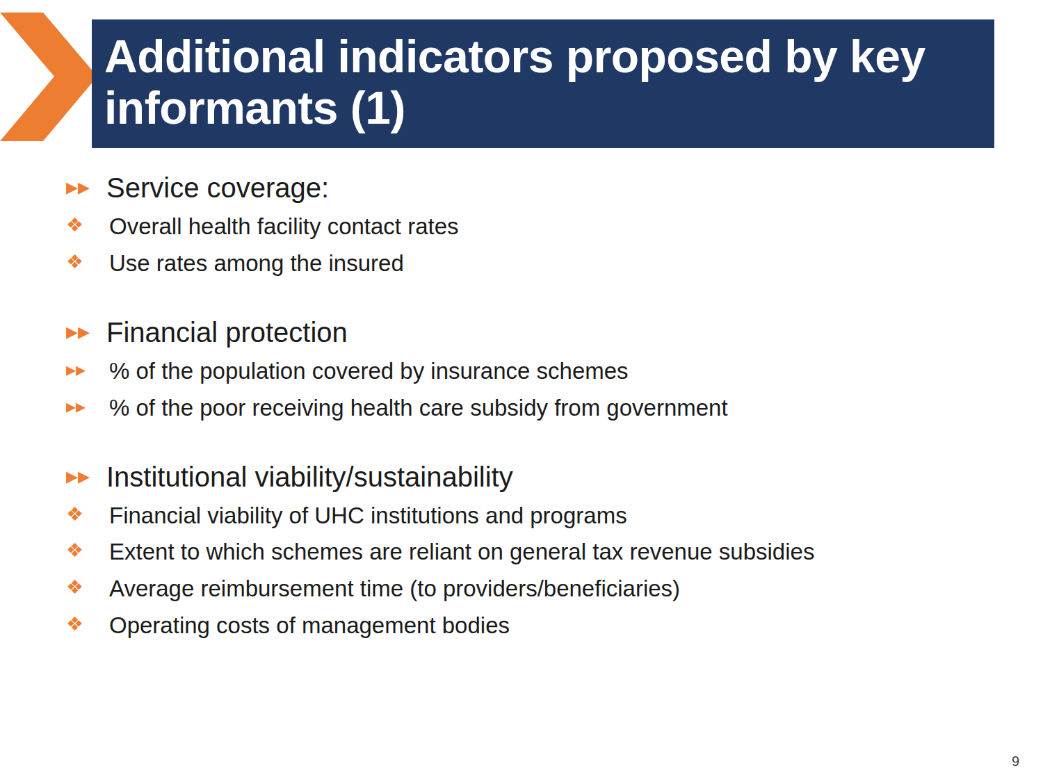Additional indicators proposed by key informants (1)
▸▸Service coverage:
❖Overall health facility contact rates
❖Use rates among the insured
▸▸Financial protection
▸▸% of the population covered by insurance schemes
▸▸% of the poor receiving health care subsidy from government
▸▸Institutional viability/sustainability
❖Financial viability of UHC institutions and programs
❖Extent to which schemes are reliant on general tax revenue subsidies
❖Average reimbursement time (to providers/beneficiaries)
❖Operating costs of management bodies
9